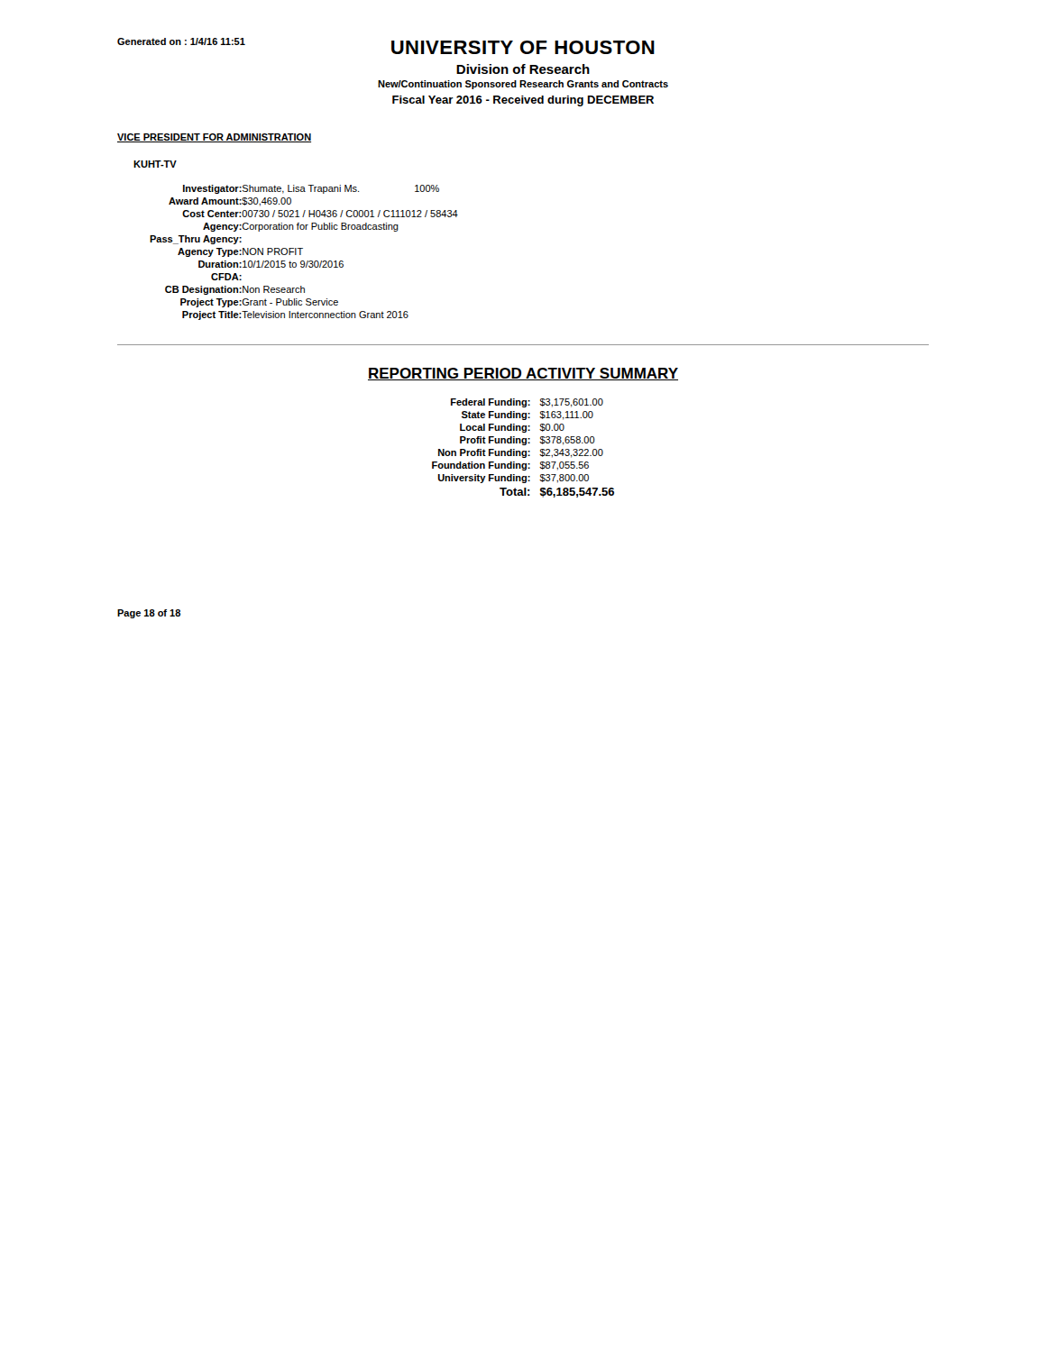Generated on : 1/4/16 11:51
UNIVERSITY OF HOUSTON
Division of Research
New/Continuation Sponsored Research Grants and Contracts
Fiscal Year 2016 - Received during DECEMBER
VICE PRESIDENT FOR ADMINISTRATION
KUHT-TV
| Investigator: | Shumate, Lisa Trapani Ms. 100% |
| Award Amount: | $30,469.00 |
| Cost Center: | 00730 / 5021 / H0436 / C0001 / C111012 / 58434 |
| Agency: | Corporation for Public Broadcasting |
| Pass_Thru Agency: | |
| Agency Type: | NON PROFIT |
| Duration: | 10/1/2015 to 9/30/2016 |
| CFDA: | |
| CB Designation: | Non Research |
| Project Type: | Grant - Public Service |
| Project Title: | Television Interconnection Grant 2016 |
REPORTING PERIOD ACTIVITY SUMMARY
| Federal Funding: | $3,175,601.00 |
| State Funding: | $163,111.00 |
| Local Funding: | $0.00 |
| Profit Funding: | $378,658.00 |
| Non Profit Funding: | $2,343,322.00 |
| Foundation Funding: | $87,055.56 |
| University Funding: | $37,800.00 |
| Total: | $6,185,547.56 |
Page 18 of 18